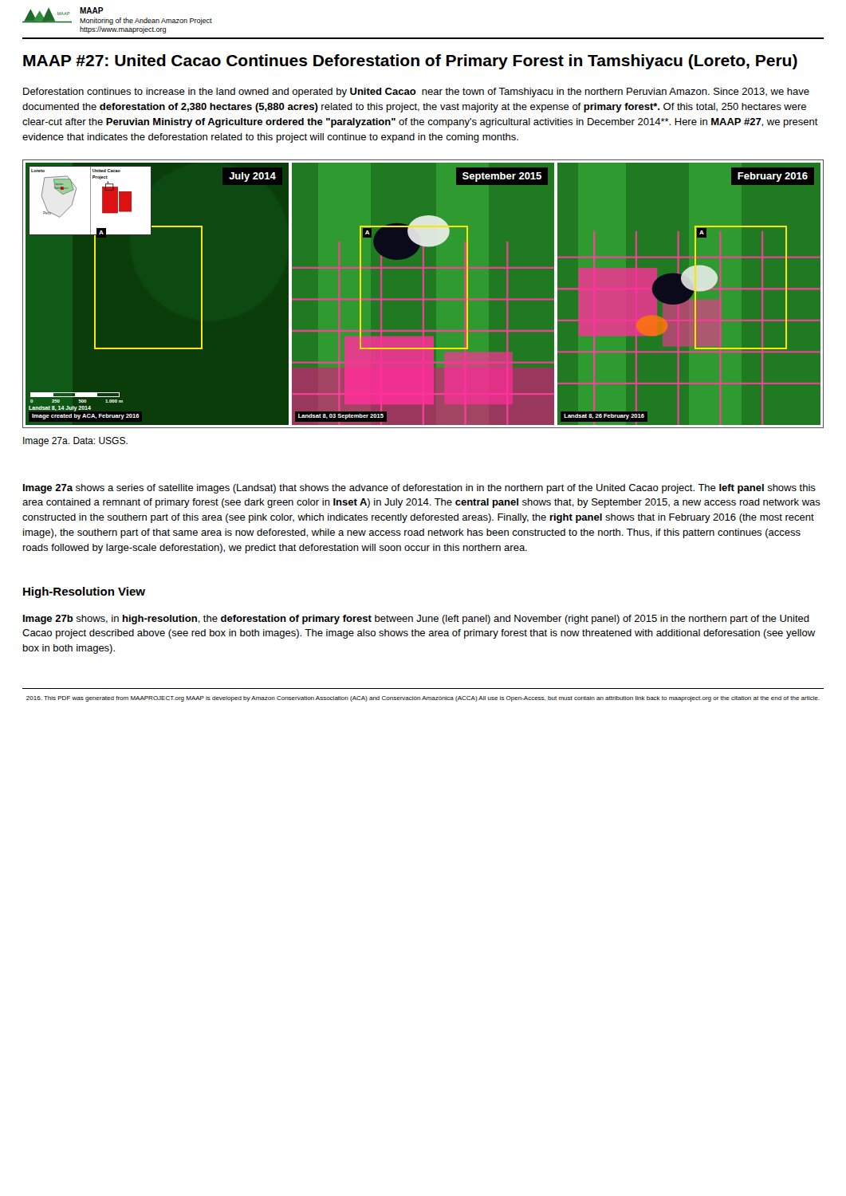MAAP
MAAP
Monitoring of the Andean Amazon Project
https://www.maaproject.org
MAAP #27: United Cacao Continues Deforestation of Primary Forest in Tamshiyacu (Loreto, Peru)
Deforestation continues to increase in the land owned and operated by United Cacao near the town of Tamshiyacu in the northern Peruvian Amazon. Since 2013, we have documented the deforestation of 2,380 hectares (5,880 acres) related to this project, the vast majority at the expense of primary forest*. Of this total, 250 hectares were clear-cut after the Peruvian Ministry of Agriculture ordered the "paralyzation" of the company's agricultural activities in December 2014**. Here in MAAP #27, we present evidence that indicates the deforestation related to this project will continue to expand in the coming months.
July 2014
Loreto
Peru Iquitos Tamshiyacu
United Cacao
Project
A
A
02505001.000 m
Landsat 8, 14 July 2014
Image created by ACA, February 2016
September 2015
A
Landsat 8, 03 September 2015
February 2016
A
Landsat 8, 26 February 2016
Image 27a. Data: USGS.
Image 27a shows a series of satellite images (Landsat) that shows the advance of deforestation in in the northern part of the United Cacao project. The left panel shows this area contained a remnant of primary forest (see dark green color in Inset A) in July 2014. The central panel shows that, by September 2015, a new access road network was constructed in the southern part of this area (see pink color, which indicates recently deforested areas). Finally, the right panel shows that in February 2016 (the most recent image), the southern part of that same area is now deforested, while a new access road network has been constructed to the north. Thus, if this pattern continues (access roads followed by large-scale deforestation), we predict that deforestation will soon occur in this northern area.
High-Resolution View
Image 27b shows, in high-resolution, the deforestation of primary forest between June (left panel) and November (right panel) of 2015 in the northern part of the United Cacao project described above (see red box in both images). The image also shows the area of primary forest that is now threatened with additional deforesation (see yellow box in both images).
2016. This PDF was generated from MAAPROJECT.org MAAP is developed by Amazon Conservation Association (ACA) and Conservación Amazónica (ACCA) All use is Open-Access, but must contain an attribution link back to maaproject.org or the citation at the end of the article.